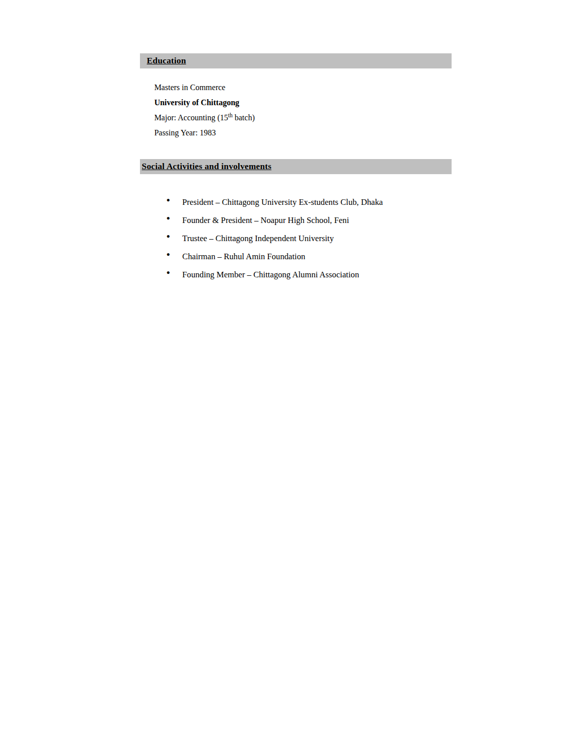Education
Masters in Commerce
University of Chittagong
Major: Accounting (15th batch)
Passing Year: 1983
Social Activities and involvements
President – Chittagong University Ex-students Club, Dhaka
Founder & President – Noapur High School, Feni
Trustee – Chittagong Independent University
Chairman – Ruhul Amin Foundation
Founding Member – Chittagong Alumni Association